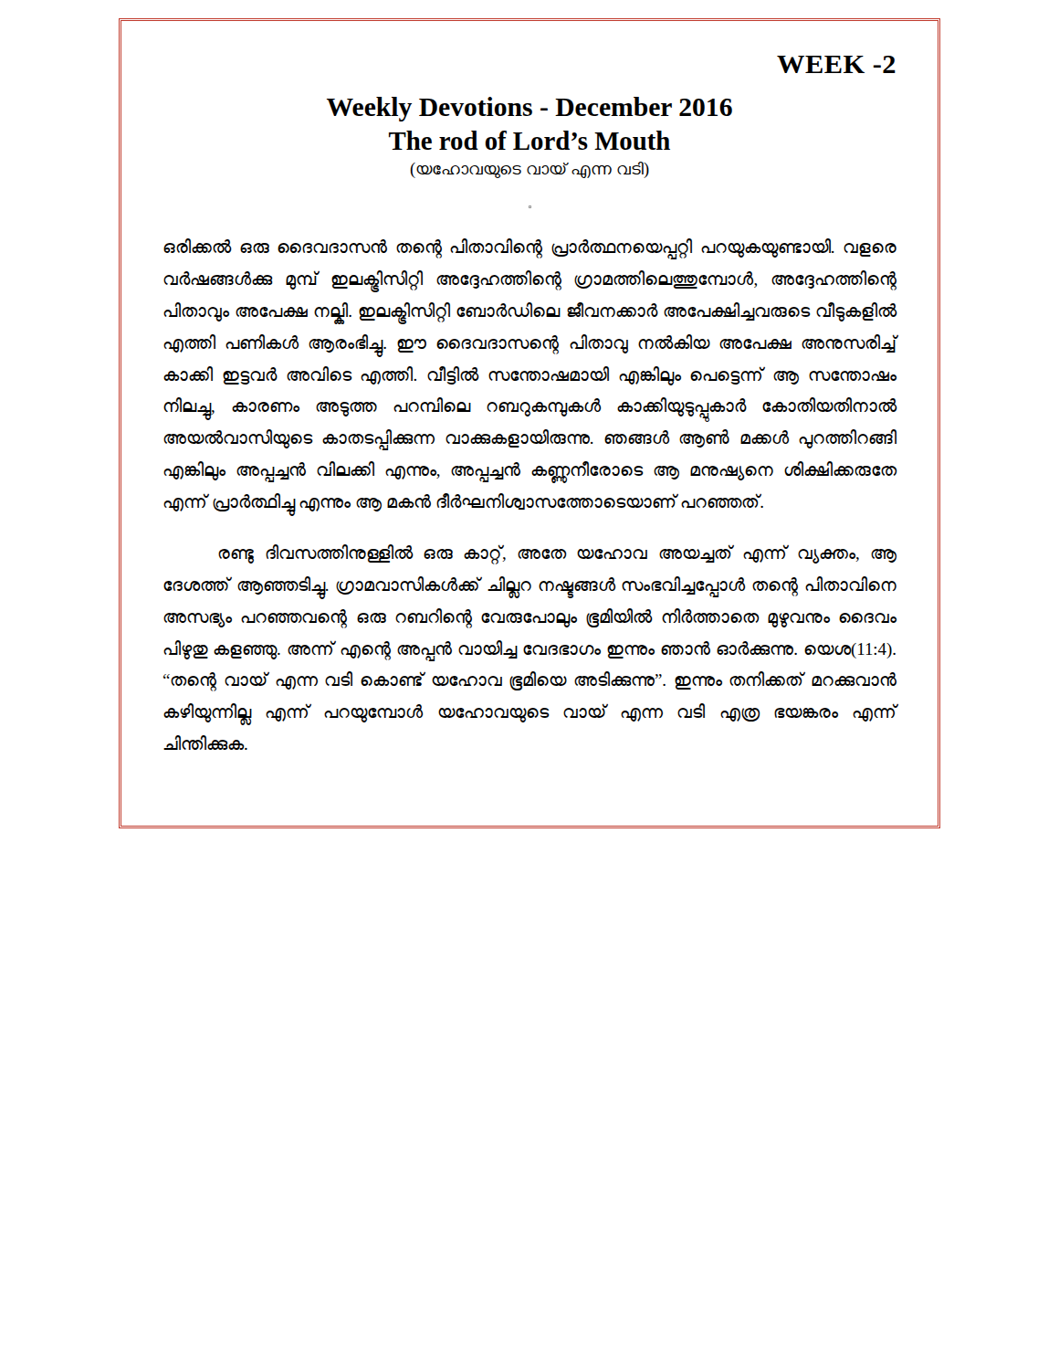WEEK -2
Weekly Devotions - December 2016
The rod of Lord’s Mouth
(യഹോവയുടെ വായ് എന്ന വടി)
ഒരിക്കൽ ഒരു ദൈവദാസൻ തന്റെ പിതാവിന്റെ പ്രാർത്ഥനയെപ്പറ്റി പറയുകയുണ്ടായി. വളരെ വർഷങ്ങൾക്കു മുമ്പ് ഇലക്ട്രിസിറ്റി അദ്ദേഹത്തിന്റെ ഗ്രാമത്തിലെത്തുമ്പോൾ, അദ്ദേഹത്തിന്റെ പിതാവും അപേക്ഷ നല്കി. ഇലക്ട്രിസിറ്റി ബോർഡിലെ ജീവനക്കാർ അപേക്ഷിച്ചവരുടെ വീടുകളിൽ എത്തി പണികൾ ആരംഭിച്ചു. ഈ ദൈവദാസന്റെ പിതാവു നൽകിയ അപേക്ഷ അനുസരിച്ച് കാക്കി ഇട്ടവർ അവിടെ എത്തി. വീട്ടിൽ സന്തോഷമായി എങ്കിലും പെട്ടെന്ന് ആ സന്തോഷം നിലച്ചു, കാരണം അടുത്ത പറമ്പിലെ റബറുകമ്പുകൾ കാക്കിയുടുപ്പുകാർ കോതിയതിനാൽ അയൽവാസിയുടെ കാതടപ്പിക്കുന്ന വാക്കുകളായിരുന്നു. ഞങ്ങൾ ആൺ മക്കൾ പുറത്തിറങ്ങി എങ്കിലും അപ്പച്ചൻ വിലക്കി എന്നും, അപ്പച്ചൻ കണ്ണുനീരോടെ ആ മനുഷ്യനെ ശിക്ഷിക്കരുതേ എന്ന് പ്രാർത്ഥിച്ചു എന്നും ആ മകൻ ദീർഘനിശ്വാസത്തോടെയാണ് പറഞ്ഞത്.
രണ്ടു ദിവസത്തിനുള്ളിൽ ഒരു കാറ്റ്, അതേ യഹോവ അയച്ചത് എന്ന് വ്യക്തം, ആ ദേശത്ത് ആഞ്ഞടിച്ചു. ഗ്രാമവാസികൾക്ക് ചില്ലറ നഷ്ടങ്ങൾ സംഭവിച്ചപ്പോൾ തന്റെ പിതാവിനെ അസഭ്യം പറഞ്ഞവന്റെ ഒരു റബറിന്റെ വേരുപോലും ഭൂമിയിൽ നിർത്താതെ മുഴുവനും ദൈവം പിഴുതു കളഞ്ഞു. അന്ന് എന്റെ അപ്പൻ വായിച്ച വേദഭാഗം ഇന്നും ഞാൻ ഓർക്കുന്നു. യെശ(11:4). “തന്റെ വായ് എന്ന വടി കൊണ്ട് യഹോവ ഭൂമിയെ അടിക്കുന്നു”. ഇന്നും തനിക്കത് മറക്കുവാൻ കഴിയുന്നില്ല എന്ന് പറയുമ്പോൾ യഹോവയുടെ വായ് എന്ന വടി എത്ര ഭയങ്കരം എന്ന് ചിന്തിക്കുക.